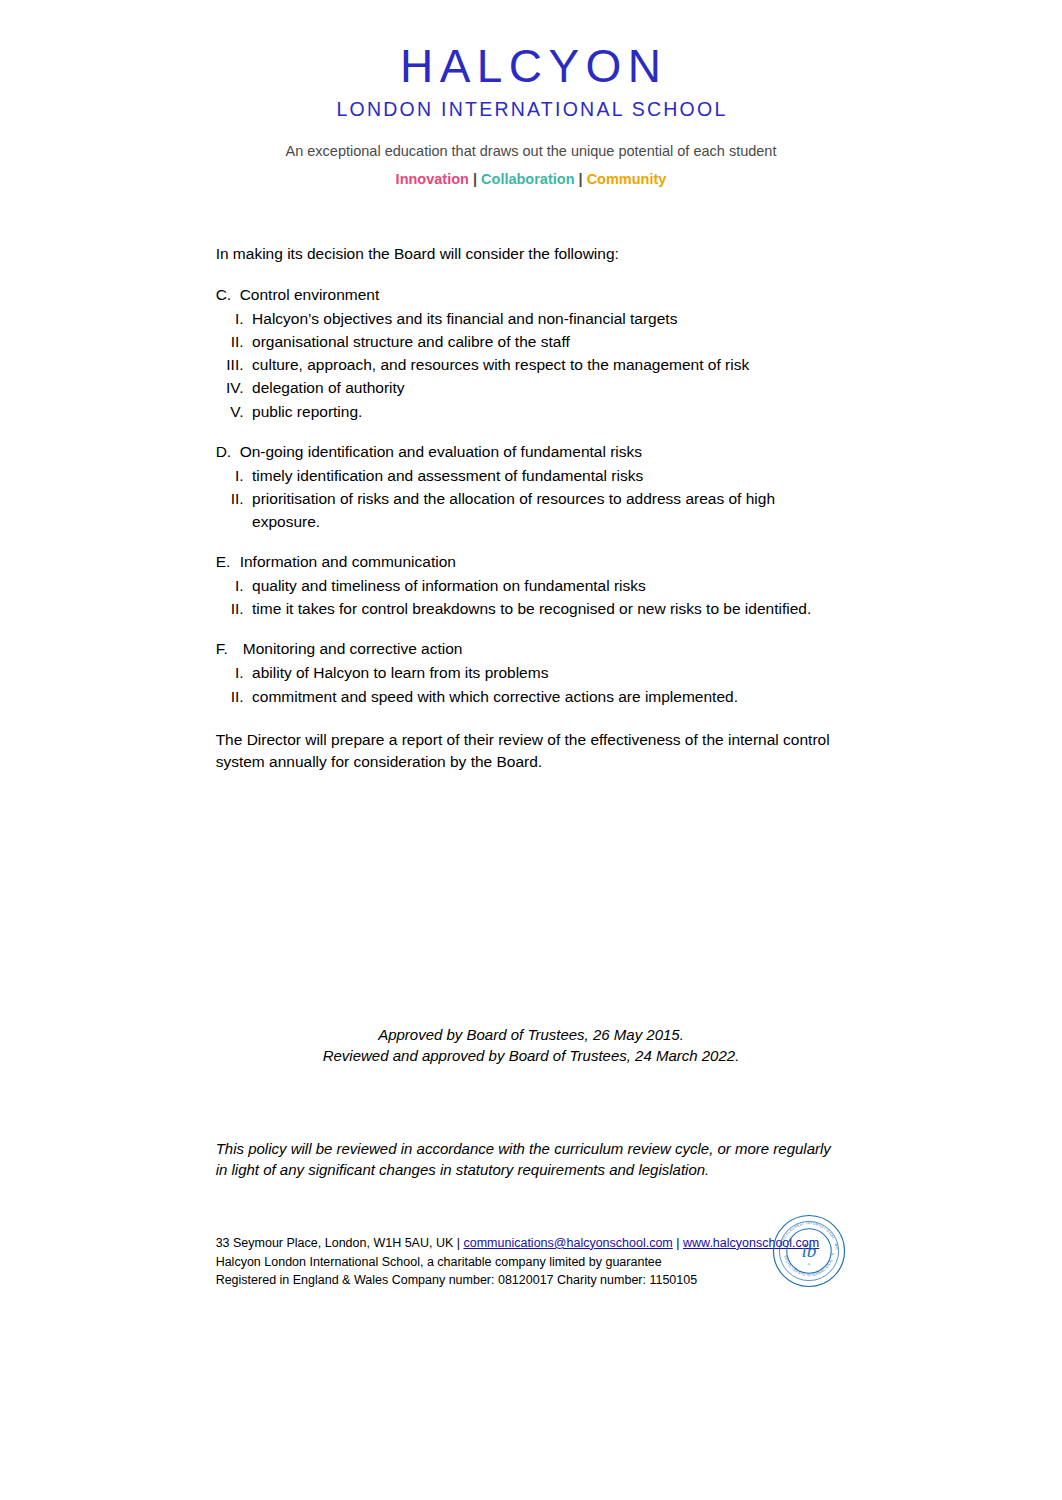HALCYON
LONDON INTERNATIONAL SCHOOL
An exceptional education that draws out the unique potential of each student
Innovation | Collaboration | Community
In making its decision the Board will consider the following:
C. Control environment
I. Halcyon’s objectives and its financial and non-financial targets
II. organisational structure and calibre of the staff
III. culture, approach, and resources with respect to the management of risk
IV. delegation of authority
V. public reporting.
D. On-going identification and evaluation of fundamental risks
I. timely identification and assessment of fundamental risks
II. prioritisation of risks and the allocation of resources to address areas of high exposure.
E. Information and communication
I. quality and timeliness of information on fundamental risks
II. time it takes for control breakdowns to be recognised or new risks to be identified.
F. Monitoring and corrective action
I. ability of Halcyon to learn from its problems
II. commitment and speed with which corrective actions are implemented.
The Director will prepare a report of their review of the effectiveness of the internal control system annually for consideration by the Board.
Approved by Board of Trustees, 26 May 2015.
Reviewed and approved by Board of Trustees, 24 March 2022.
This policy will be reviewed in accordance with the curriculum review cycle, or more regularly in light of any significant changes in statutory requirements and legislation.
33 Seymour Place, London, W1H 5AU, UK | communications@halcyonschool.com | www.halcyonschool.com
Halcyon London International School, a charitable company limited by guarantee
Registered in England & Wales Company number: 08120017 Charity number: 1150105
ib ® BACCALAURÉAT INTERNATIONAL · WORLD SCHOOL BACHILLERATO INTERNACIONAL · ÉCOLE DU MONDE